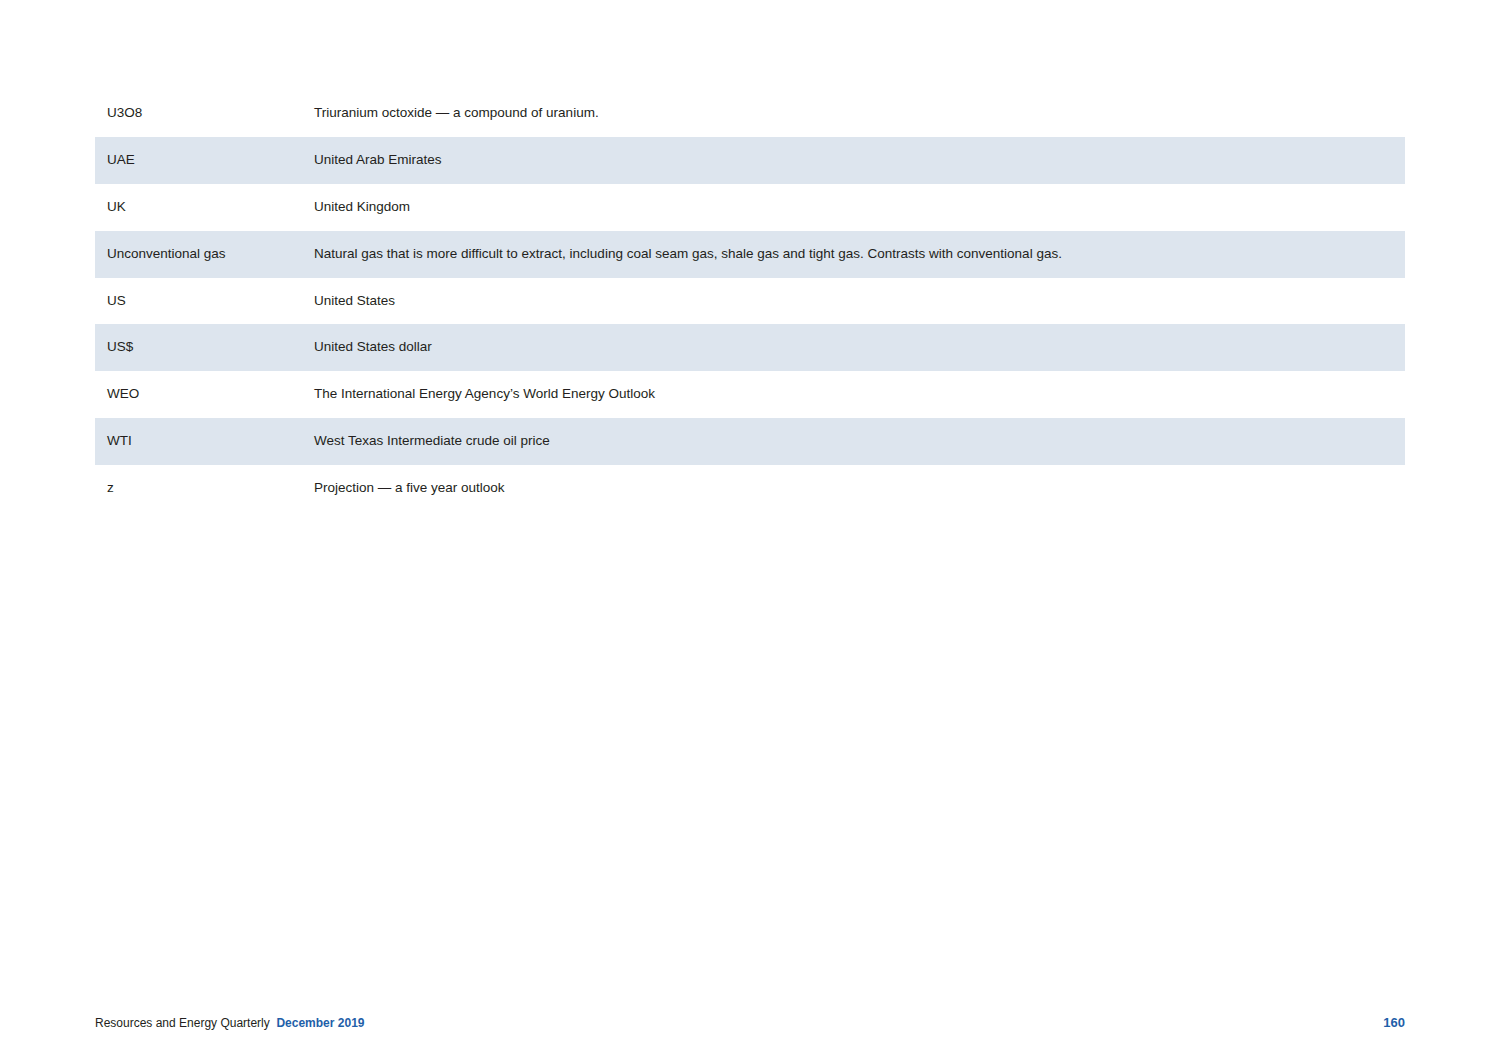| U3O8 | Triuranium octoxide — a compound of uranium. |
| UAE | United Arab Emirates |
| UK | United Kingdom |
| Unconventional gas | Natural gas that is more difficult to extract, including coal seam gas, shale gas and tight gas. Contrasts with conventional gas. |
| US | United States |
| US$ | United States dollar |
| WEO | The International Energy Agency’s World Energy Outlook |
| WTI | West Texas Intermediate crude oil price |
| z | Projection — a five year outlook |
Resources and Energy Quarterly December 2019
160